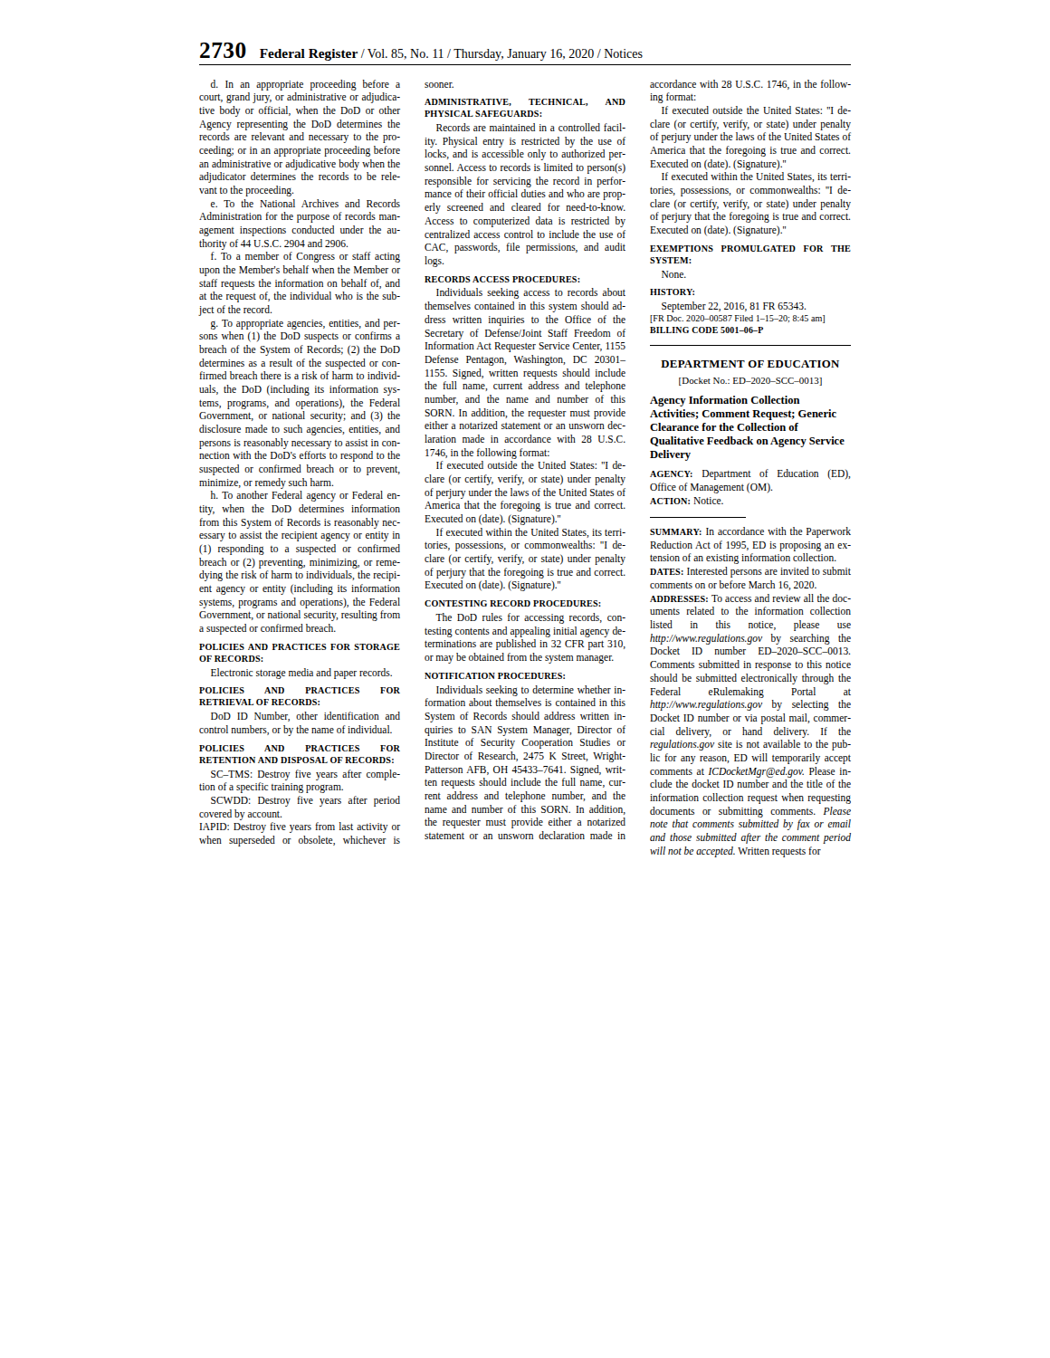2730
Federal Register / Vol. 85, No. 11 / Thursday, January 16, 2020 / Notices
d. In an appropriate proceeding before a court, grand jury, or administrative or adjudicative body or official, when the DoD or other Agency representing the DoD determines the records are relevant and necessary to the proceeding; or in an appropriate proceeding before an administrative or adjudicative body when the adjudicator determines the records to be relevant to the proceeding.
e. To the National Archives and Records Administration for the purpose of records management inspections conducted under the authority of 44 U.S.C. 2904 and 2906.
f. To a member of Congress or staff acting upon the Member's behalf when the Member or staff requests the information on behalf of, and at the request of, the individual who is the subject of the record.
g. To appropriate agencies, entities, and persons when (1) the DoD suspects or confirms a breach of the System of Records; (2) the DoD determines as a result of the suspected or confirmed breach there is a risk of harm to individuals, the DoD (including its information systems, programs, and operations), the Federal Government, or national security; and (3) the disclosure made to such agencies, entities, and persons is reasonably necessary to assist in connection with the DoD's efforts to respond to the suspected or confirmed breach or to prevent, minimize, or remedy such harm.
h. To another Federal agency or Federal entity, when the DoD determines information from this System of Records is reasonably necessary to assist the recipient agency or entity in (1) responding to a suspected or confirmed breach or (2) preventing, minimizing, or remedying the risk of harm to individuals, the recipient agency or entity (including its information systems, programs and operations), the Federal Government, or national security, resulting from a suspected or confirmed breach.
POLICIES AND PRACTICES FOR STORAGE OF RECORDS:
Electronic storage media and paper records.
POLICIES AND PRACTICES FOR RETRIEVAL OF RECORDS:
DoD ID Number, other identification and control numbers, or by the name of individual.
POLICIES AND PRACTICES FOR RETENTION AND DISPOSAL OF RECORDS:
SC–TMS: Destroy five years after completion of a specific training program.
SCWDD: Destroy five years after period covered by account.
IAPID: Destroy five years from last activity or when superseded or obsolete, whichever is sooner.
ADMINISTRATIVE, TECHNICAL, AND PHYSICAL SAFEGUARDS:
Records are maintained in a controlled facility. Physical entry is restricted by the use of locks, and is accessible only to authorized personnel. Access to records is limited to person(s) responsible for servicing the record in performance of their official duties and who are properly screened and cleared for need-to-know. Access to computerized data is restricted by centralized access control to include the use of CAC, passwords, file permissions, and audit logs.
RECORDS ACCESS PROCEDURES:
Individuals seeking access to records about themselves contained in this system should address written inquiries to the Office of the Secretary of Defense/Joint Staff Freedom of Information Act Requester Service Center, 1155 Defense Pentagon, Washington, DC 20301–1155. Signed, written requests should include the full name, current address and telephone number, and the name and number of this SORN. In addition, the requester must provide either a notarized statement or an unsworn declaration made in accordance with 28 U.S.C. 1746, in the following format:
If executed outside the United States: ''I declare (or certify, verify, or state) under penalty of perjury under the laws of the United States of America that the foregoing is true and correct. Executed on (date). (Signature).''
If executed within the United States, its territories, possessions, or commonwealths: ''I declare (or certify, verify, or state) under penalty of perjury that the foregoing is true and correct. Executed on (date). (Signature).''
CONTESTING RECORD PROCEDURES:
The DoD rules for accessing records, contesting contents and appealing initial agency determinations are published in 32 CFR part 310, or may be obtained from the system manager.
NOTIFICATION PROCEDURES:
Individuals seeking to determine whether information about themselves is contained in this System of Records should address written inquiries to SAN System Manager, Director of Institute of Security Cooperation Studies or Director of Research, 2475 K Street, Wright-Patterson AFB, OH 45433–7641. Signed, written requests should include the full name, current address and telephone number, and the name and number of this SORN. In addition, the requester must provide either a notarized statement or an unsworn declaration made in accordance with 28 U.S.C. 1746, in the following format:
If executed outside the United States: ''I declare (or certify, verify, or state) under penalty of perjury under the laws of the United States of America that the foregoing is true and correct. Executed on (date). (Signature).''
If executed within the United States, its territories, possessions, or commonwealths: ''I declare (or certify, verify, or state) under penalty of perjury that the foregoing is true and correct. Executed on (date). (Signature).''
EXEMPTIONS PROMULGATED FOR THE SYSTEM:
None.
HISTORY:
September 22, 2016, 81 FR 65343.
[FR Doc. 2020–00587 Filed 1–15–20; 8:45 am]
BILLING CODE 5001–06–P
DEPARTMENT OF EDUCATION
[Docket No.: ED–2020–SCC–0013]
Agency Information Collection Activities; Comment Request; Generic Clearance for the Collection of Qualitative Feedback on Agency Service Delivery
AGENCY: Department of Education (ED), Office of Management (OM).
ACTION: Notice.
SUMMARY: In accordance with the Paperwork Reduction Act of 1995, ED is proposing an extension of an existing information collection.
DATES: Interested persons are invited to submit comments on or before March 16, 2020.
ADDRESSES: To access and review all the documents related to the information collection listed in this notice, please use http://www.regulations.gov by searching the Docket ID number ED–2020–SCC–0013. Comments submitted in response to this notice should be submitted electronically through the Federal eRulemaking Portal at http://www.regulations.gov by selecting the Docket ID number or via postal mail, commercial delivery, or hand delivery. If the regulations.gov site is not available to the public for any reason, ED will temporarily accept comments at ICDocketMgr@ed.gov. Please include the docket ID number and the title of the information collection request when requesting documents or submitting comments. Please note that comments submitted by fax or email and those submitted after the comment period will not be accepted. Written requests for